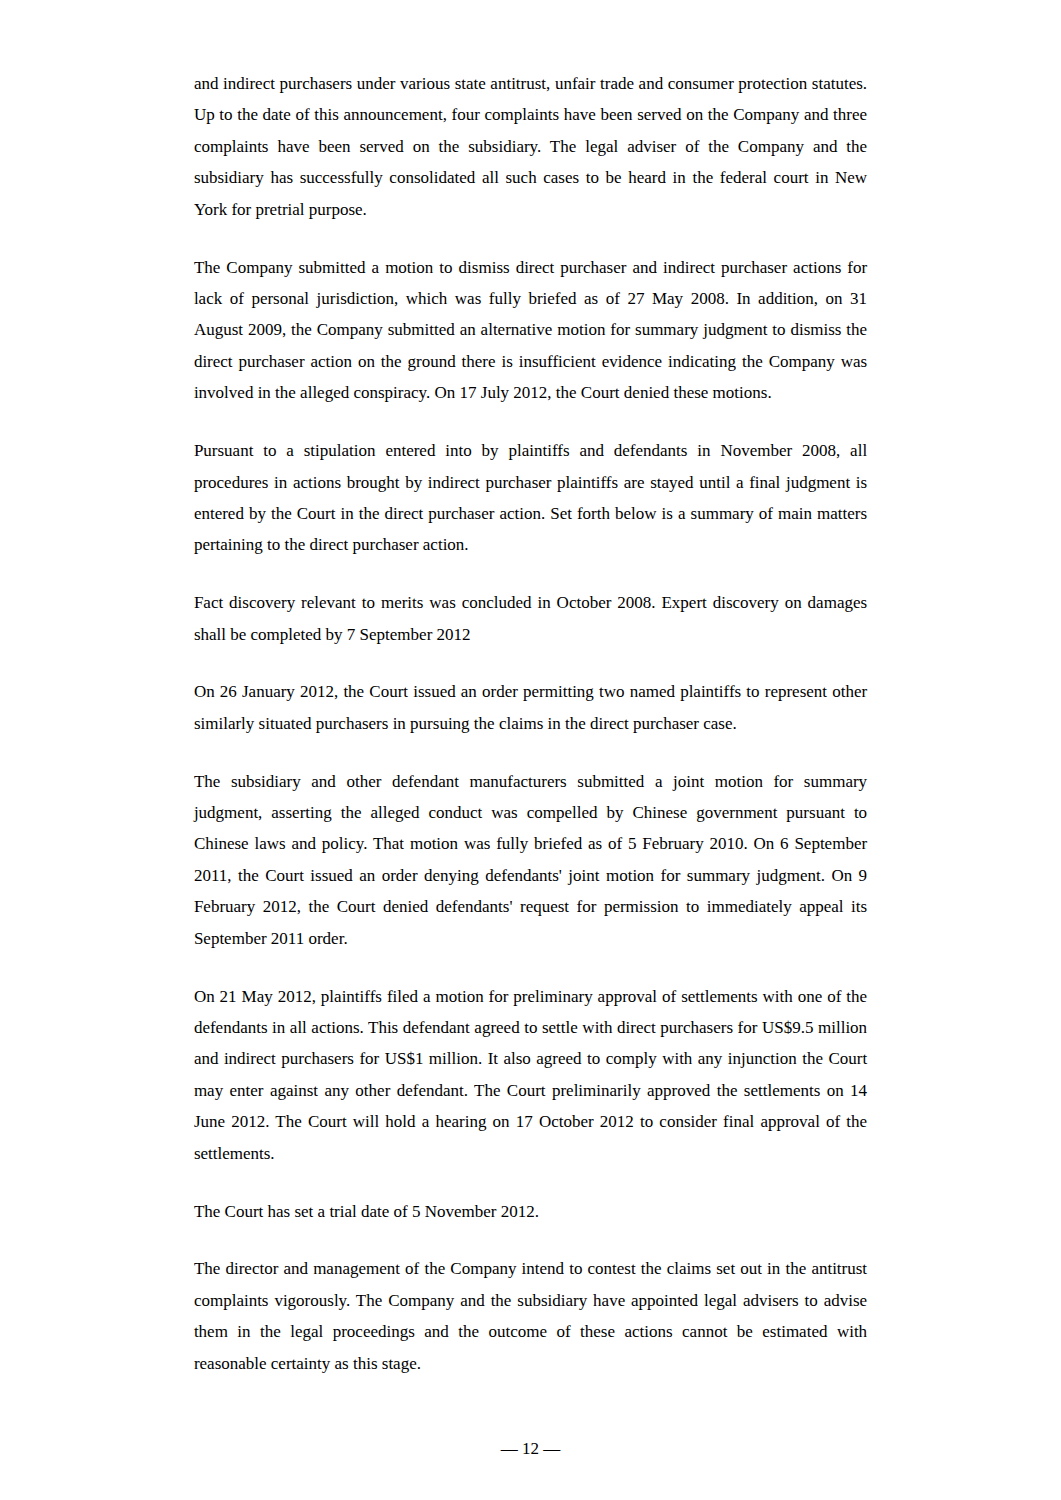and indirect purchasers under various state antitrust, unfair trade and consumer protection statutes. Up to the date of this announcement, four complaints have been served on the Company and three complaints have been served on the subsidiary. The legal adviser of the Company and the subsidiary has successfully consolidated all such cases to be heard in the federal court in New York for pretrial purpose.
The Company submitted a motion to dismiss direct purchaser and indirect purchaser actions for lack of personal jurisdiction, which was fully briefed as of 27 May 2008. In addition, on 31 August 2009, the Company submitted an alternative motion for summary judgment to dismiss the direct purchaser action on the ground there is insufficient evidence indicating the Company was involved in the alleged conspiracy. On 17 July 2012, the Court denied these motions.
Pursuant to a stipulation entered into by plaintiffs and defendants in November 2008, all procedures in actions brought by indirect purchaser plaintiffs are stayed until a final judgment is entered by the Court in the direct purchaser action. Set forth below is a summary of main matters pertaining to the direct purchaser action.
Fact discovery relevant to merits was concluded in October 2008. Expert discovery on damages shall be completed by 7 September 2012
On 26 January 2012, the Court issued an order permitting two named plaintiffs to represent other similarly situated purchasers in pursuing the claims in the direct purchaser case.
The subsidiary and other defendant manufacturers submitted a joint motion for summary judgment, asserting the alleged conduct was compelled by Chinese government pursuant to Chinese laws and policy. That motion was fully briefed as of 5 February 2010. On 6 September 2011, the Court issued an order denying defendants' joint motion for summary judgment. On 9 February 2012, the Court denied defendants' request for permission to immediately appeal its September 2011 order.
On 21 May 2012, plaintiffs filed a motion for preliminary approval of settlements with one of the defendants in all actions. This defendant agreed to settle with direct purchasers for US$9.5 million and indirect purchasers for US$1 million. It also agreed to comply with any injunction the Court may enter against any other defendant. The Court preliminarily approved the settlements on 14 June 2012. The Court will hold a hearing on 17 October 2012 to consider final approval of the settlements.
The Court has set a trial date of 5 November 2012.
The director and management of the Company intend to contest the claims set out in the antitrust complaints vigorously. The Company and the subsidiary have appointed legal advisers to advise them in the legal proceedings and the outcome of these actions cannot be estimated with reasonable certainty as this stage.
— 12 —